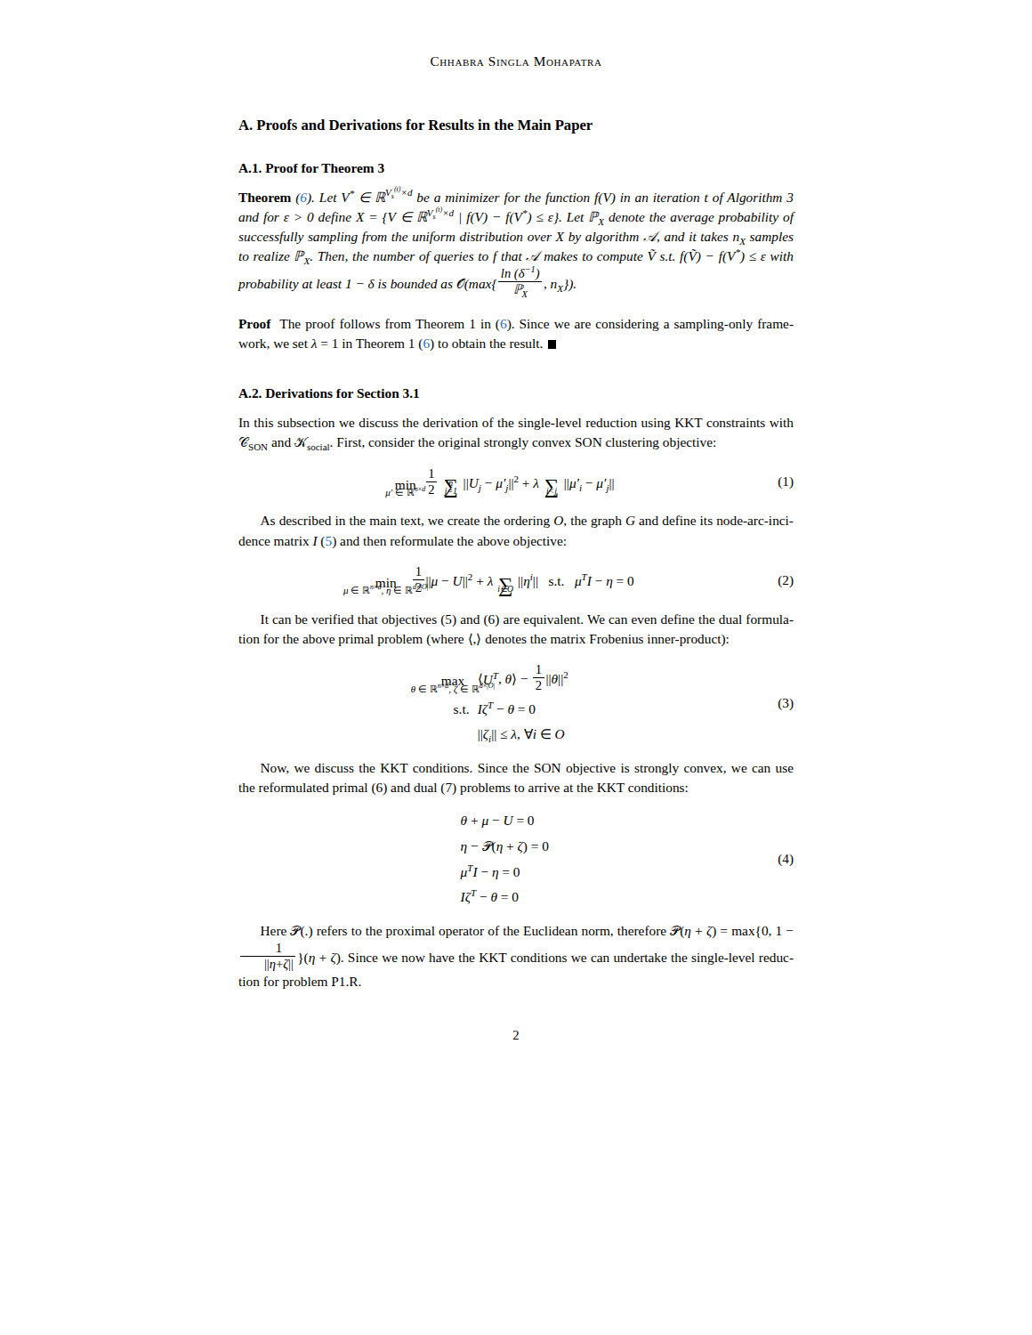Chhabra Singla Mohapatra
A. Proofs and Derivations for Results in the Main Paper
A.1. Proof for Theorem 3
Theorem (6). Let V* ∈ ℝVs(t)×d be a minimizer for the function f(V) in an iteration t of Algorithm 3 and for ε > 0 define X = {V ∈ ℝVs(t)×d | f(V) − f(V*) ≤ ε}. Let ℙX denote the average probability of successfully sampling from the uniform distribution over X by algorithm 𝒜, and it takes nX samples to realize ℙX. Then, the number of queries to f that 𝒜 makes to compute Ṽ s.t. f(Ṽ) − f(V*) ≤ ε with probability at least 1 − δ is bounded as 𝒪(max{ln (δ−1) ℙX, nX}).
Proof The proof follows from Theorem 1 in (6). Since we are considering a sampling-only framework, we set λ = 1 in Theorem 1 (6) to obtain the result.
A.2. Derivations for Section 3.1
In this subsection we discuss the derivation of the single-level reduction using KKT constraints with 𝒞SON and 𝒦social. First, consider the original strongly convex SON clustering objective:
min μ′ ∈ ℝn×d 12 ∑nj=1 ||Uj − μ′j||2 + λ ∑i<j ||μ′i − μ′j||
(1)
As described in the main text, we create the ordering O, the graph G and define its node-arc-incidence matrix I (5) and then reformulate the above objective:
min μ ∈ ℝn×d, η ∈ ℝd×|O| 12||μ − U||2 + λ ∑i∈O ||ηi|| s.t. μTI − η = 0
(2)
It can be verified that objectives (5) and (6) are equivalent. We can even define the dual formulation for the above primal problem (where ⟨,⟩ denotes the matrix Frobenius inner-product):
max θ ∈ ℝn×d, ζ ∈ ℝd×|O|
⟨UT, θ⟩ − 12||θ||2
s.t.
IζT − θ = 0
||ζi|| ≤ λ, ∀i ∈ O
(3)
Now, we discuss the KKT conditions. Since the SON objective is strongly convex, we can use the reformulated primal (6) and dual (7) problems to arrive at the KKT conditions:
θ + μ − U = 0
η − 𝒫(η + ζ) = 0
μTI − η = 0
IζT − θ = 0
(4)
Here 𝒫(.) refers to the proximal operator of the Euclidean norm, therefore 𝒫(η + ζ) = max{0, 1 − 1||η+ζ||}(η + ζ). Since we now have the KKT conditions we can undertake the single-level reduction for problem P1.R.
2